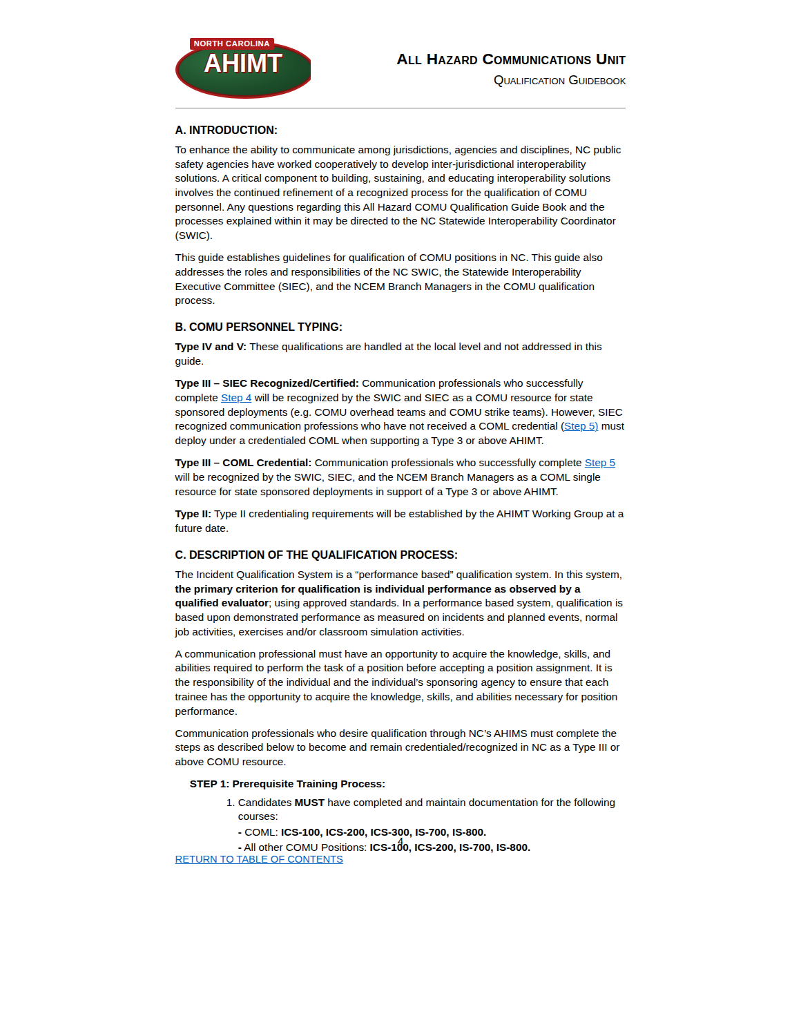North Carolina
AHIMT
All Hazard Communications Unit
Qualification Guidebook
A. INTRODUCTION:
To enhance the ability to communicate among jurisdictions, agencies and disciplines, NC public safety agencies have worked cooperatively to develop inter-jurisdictional interoperability solutions. A critical component to building, sustaining, and educating interoperability solutions involves the continued refinement of a recognized process for the qualification of COMU personnel. Any questions regarding this All Hazard COMU Qualification Guide Book and the processes explained within it may be directed to the NC Statewide Interoperability Coordinator (SWIC).
This guide establishes guidelines for qualification of COMU positions in NC. This guide also addresses the roles and responsibilities of the NC SWIC, the Statewide Interoperability Executive Committee (SIEC), and the NCEM Branch Managers in the COMU qualification process.
B. COMU PERSONNEL TYPING:
Type IV and V: These qualifications are handled at the local level and not addressed in this guide.
Type III – SIEC Recognized/Certified: Communication professionals who successfully complete Step 4 will be recognized by the SWIC and SIEC as a COMU resource for state sponsored deployments (e.g. COMU overhead teams and COMU strike teams). However, SIEC recognized communication professions who have not received a COML credential (Step 5) must deploy under a credentialed COML when supporting a Type 3 or above AHIMT.
Type III – COML Credential: Communication professionals who successfully complete Step 5 will be recognized by the SWIC, SIEC, and the NCEM Branch Managers as a COML single resource for state sponsored deployments in support of a Type 3 or above AHIMT.
Type II: Type II credentialing requirements will be established by the AHIMT Working Group at a future date.
C. DESCRIPTION OF THE QUALIFICATION PROCESS:
The Incident Qualification System is a “performance based” qualification system. In this system, the primary criterion for qualification is individual performance as observed by a qualified evaluator; using approved standards. In a performance based system, qualification is based upon demonstrated performance as measured on incidents and planned events, normal job activities, exercises and/or classroom simulation activities.
A communication professional must have an opportunity to acquire the knowledge, skills, and abilities required to perform the task of a position before accepting a position assignment. It is the responsibility of the individual and the individual’s sponsoring agency to ensure that each trainee has the opportunity to acquire the knowledge, skills, and abilities necessary for position performance.
Communication professionals who desire qualification through NC’s AHIMS must complete the steps as described below to become and remain credentialed/recognized in NC as a Type III or above COMU resource.
STEP 1: Prerequisite Training Process:
Candidates MUST have completed and maintain documentation for the following courses:
- COML: ICS-100, ICS-200, ICS-300, IS-700, IS-800.
- All other COMU Positions: ICS-100, ICS-200, IS-700, IS-800.
4
RETURN TO TABLE OF CONTENTS